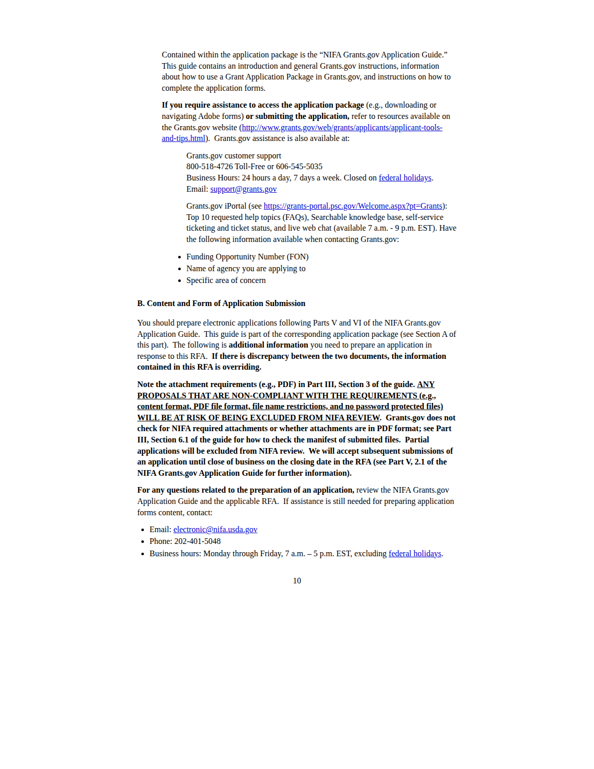Contained within the application package is the “NIFA Grants.gov Application Guide.” This guide contains an introduction and general Grants.gov instructions, information about how to use a Grant Application Package in Grants.gov, and instructions on how to complete the application forms.
If you require assistance to access the application package (e.g., downloading or navigating Adobe forms) or submitting the application, refer to resources available on the Grants.gov website (http://www.grants.gov/web/grants/applicants/applicant-tools-and-tips.html). Grants.gov assistance is also available at:
Grants.gov customer support
800-518-4726 Toll-Free or 606-545-5035
Business Hours: 24 hours a day, 7 days a week. Closed on federal holidays.
Email: support@grants.gov
Grants.gov iPortal (see https://grants-portal.psc.gov/Welcome.aspx?pt=Grants): Top 10 requested help topics (FAQs), Searchable knowledge base, self-service ticketing and ticket status, and live web chat (available 7 a.m. - 9 p.m. EST). Have the following information available when contacting Grants.gov:
Funding Opportunity Number (FON)
Name of agency you are applying to
Specific area of concern
B. Content and Form of Application Submission
You should prepare electronic applications following Parts V and VI of the NIFA Grants.gov Application Guide. This guide is part of the corresponding application package (see Section A of this part). The following is additional information you need to prepare an application in response to this RFA. If there is discrepancy between the two documents, the information contained in this RFA is overriding.
Note the attachment requirements (e.g., PDF) in Part III, Section 3 of the guide. ANY PROPOSALS THAT ARE NON-COMPLIANT WITH THE REQUIREMENTS (e.g., content format, PDF file format, file name restrictions, and no password protected files) WILL BE AT RISK OF BEING EXCLUDED FROM NIFA REVIEW. Grants.gov does not check for NIFA required attachments or whether attachments are in PDF format; see Part III, Section 6.1 of the guide for how to check the manifest of submitted files. Partial applications will be excluded from NIFA review. We will accept subsequent submissions of an application until close of business on the closing date in the RFA (see Part V, 2.1 of the NIFA Grants.gov Application Guide for further information).
For any questions related to the preparation of an application, review the NIFA Grants.gov Application Guide and the applicable RFA. If assistance is still needed for preparing application forms content, contact:
Email: electronic@nifa.usda.gov
Phone: 202-401-5048
Business hours: Monday through Friday, 7 a.m. – 5 p.m. EST, excluding federal holidays.
10